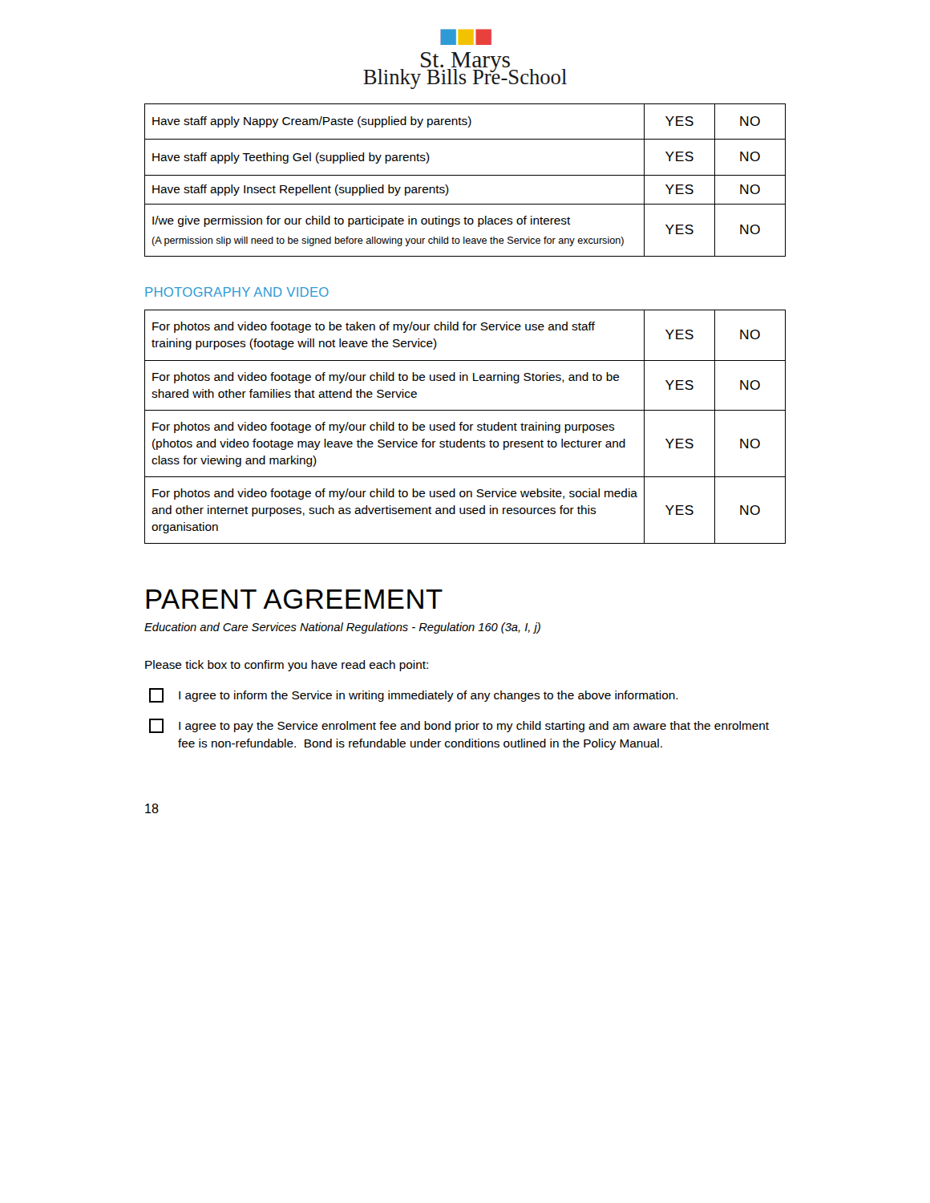■■■
St. Marys
Blinky Bills Pre-School
| Have staff apply Nappy Cream/Paste (supplied by parents) | YES | NO |
| Have staff apply Teething Gel (supplied by parents) | YES | NO |
| Have staff apply Insect Repellent (supplied by parents) | YES | NO |
| I/we give permission for our child to participate in outings to places of interest (A permission slip will need to be signed before allowing your child to leave the Service for any excursion) | YES | NO |
PHOTOGRAPHY AND VIDEO
| For photos and video footage to be taken of my/our child for Service use and staff training purposes (footage will not leave the Service) | YES | NO |
| For photos and video footage of my/our child to be used in Learning Stories, and to be shared with other families that attend the Service | YES | NO |
| For photos and video footage of my/our child to be used for student training purposes (photos and video footage may leave the Service for students to present to lecturer and class for viewing and marking) | YES | NO |
| For photos and video footage of my/our child to be used on Service website, social media and other internet purposes, such as advertisement and used in resources for this organisation | YES | NO |
PARENT AGREEMENT
Education and Care Services National Regulations - Regulation 160 (3a, I, j)
Please tick box to confirm you have read each point:
I agree to inform the Service in writing immediately of any changes to the above information.
I agree to pay the Service enrolment fee and bond prior to my child starting and am aware that the enrolment fee is non-refundable. Bond is refundable under conditions outlined in the Policy Manual.
18